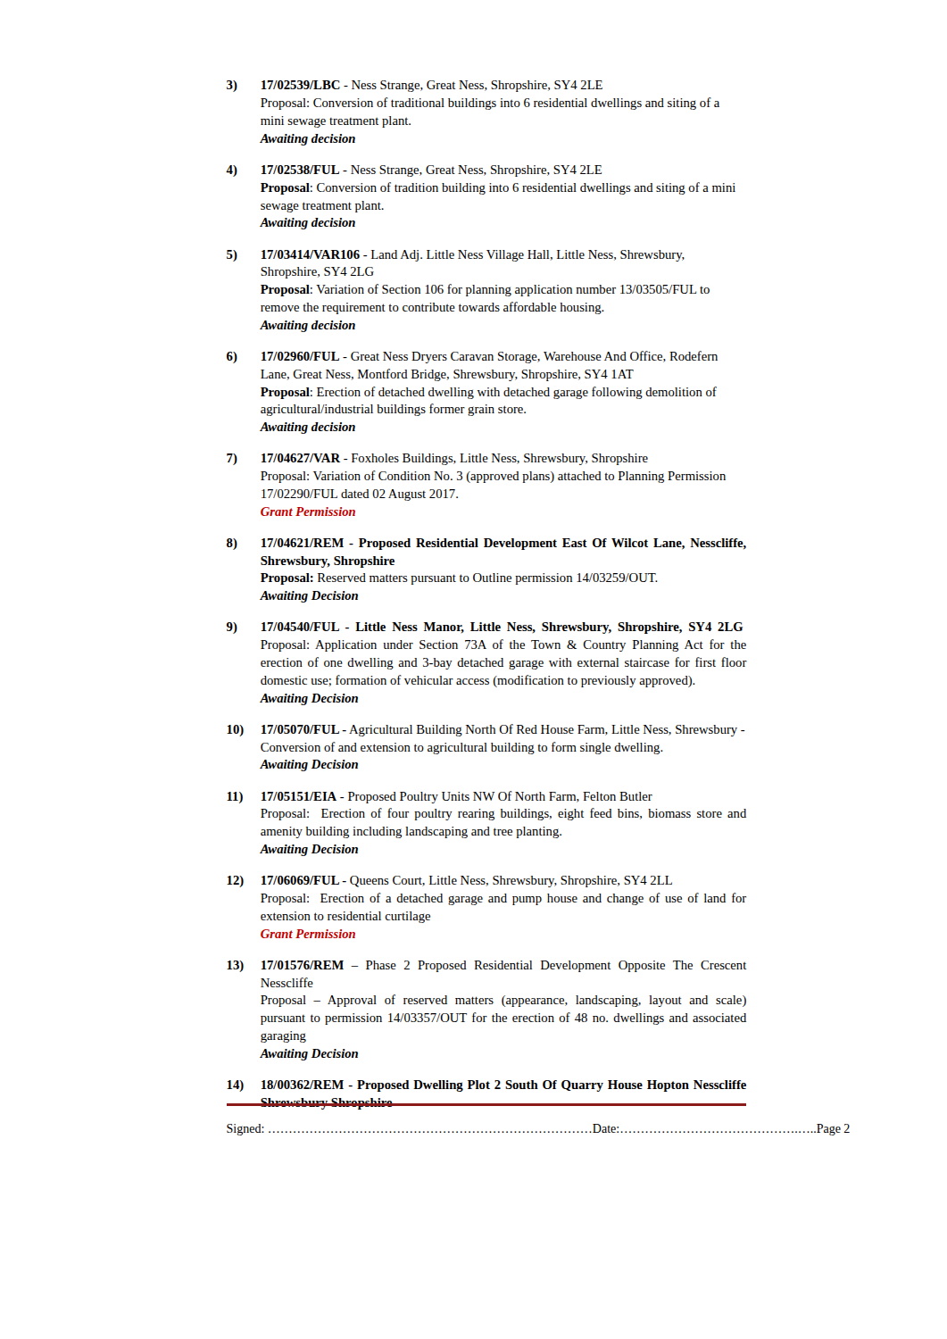3) 17/02539/LBC - Ness Strange, Great Ness, Shropshire, SY4 2LE
Proposal: Conversion of traditional buildings into 6 residential dwellings and siting of a mini sewage treatment plant. Awaiting decision
4) 17/02538/FUL - Ness Strange, Great Ness, Shropshire, SY4 2LE
Proposal: Conversion of tradition building into 6 residential dwellings and siting of a mini sewage treatment plant. Awaiting decision
5) 17/03414/VAR106 - Land Adj. Little Ness Village Hall, Little Ness, Shrewsbury, Shropshire, SY4 2LG
Proposal: Variation of Section 106 for planning application number 13/03505/FUL to remove the requirement to contribute towards affordable housing. Awaiting decision
6) 17/02960/FUL - Great Ness Dryers Caravan Storage, Warehouse And Office, Rodefern Lane, Great Ness, Montford Bridge, Shrewsbury, Shropshire, SY4 1AT
Proposal: Erection of detached dwelling with detached garage following demolition of agricultural/industrial buildings former grain store. Awaiting decision
7) 17/04627/VAR - Foxholes Buildings, Little Ness, Shrewsbury, Shropshire
Proposal: Variation of Condition No. 3 (approved plans) attached to Planning Permission 17/02290/FUL dated 02 August 2017. Grant Permission
8) 17/04621/REM - Proposed Residential Development East Of Wilcot Lane, Nesscliffe, Shrewsbury, Shropshire
Proposal: Reserved matters pursuant to Outline permission 14/03259/OUT. Awaiting Decision
9) 17/04540/FUL - Little Ness Manor, Little Ness, Shrewsbury, Shropshire, SY4 2LG Proposal: Application under Section 73A of the Town & Country Planning Act for the erection of one dwelling and 3-bay detached garage with external staircase for first floor domestic use; formation of vehicular access (modification to previously approved). Awaiting Decision
10) 17/05070/FUL - Agricultural Building North Of Red House Farm, Little Ness, Shrewsbury - Conversion of and extension to agricultural building to form single dwelling. Awaiting Decision
11) 17/05151/EIA - Proposed Poultry Units NW Of North Farm, Felton Butler
Proposal: Erection of four poultry rearing buildings, eight feed bins, biomass store and amenity building including landscaping and tree planting. Awaiting Decision
12) 17/06069/FUL - Queens Court, Little Ness, Shrewsbury, Shropshire, SY4 2LL
Proposal: Erection of a detached garage and pump house and change of use of land for extension to residential curtilage Grant Permission
13) 17/01576/REM – Phase 2 Proposed Residential Development Opposite The Crescent Nesscliffe
Proposal – Approval of reserved matters (appearance, landscaping, layout and scale) pursuant to permission 14/03357/OUT for the erection of 48 no. dwellings and associated garaging Awaiting Decision
14) 18/00362/REM - Proposed Dwelling Plot 2 South Of Quarry House Hopton Nesscliffe Shrewsbury Shropshire
Signed: ……………………………………………………………………Date:…………………………………….….. Page 2